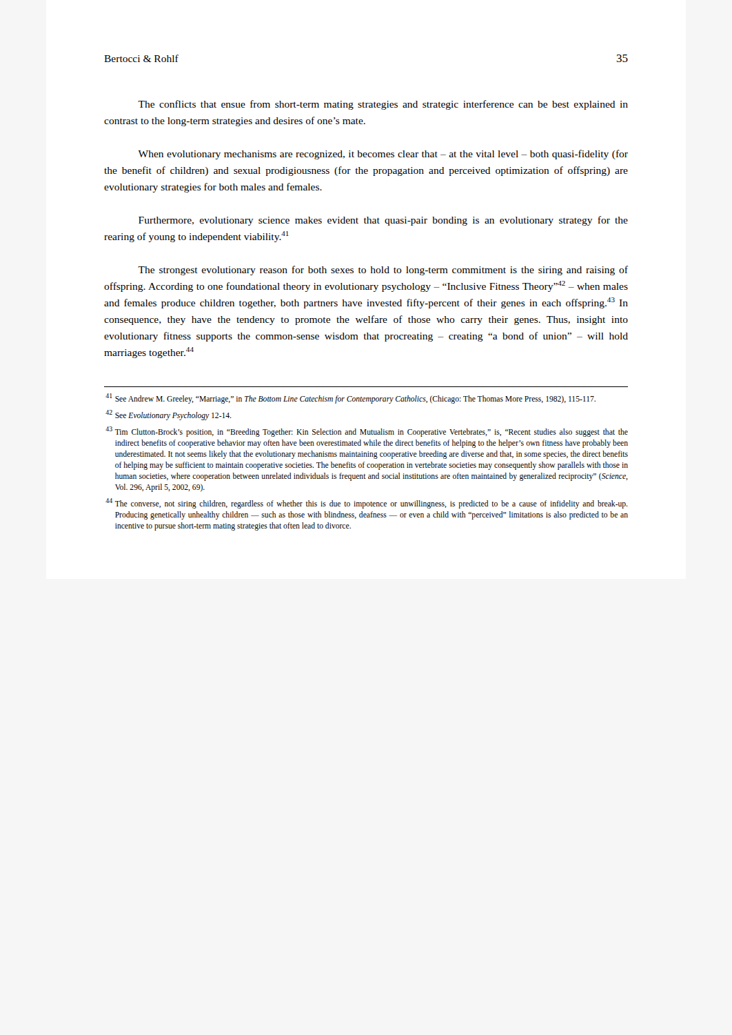Bertocci & Rohlf 35
The conflicts that ensue from short-term mating strategies and strategic interference can be best explained in contrast to the long-term strategies and desires of one’s mate.
When evolutionary mechanisms are recognized, it becomes clear that – at the vital level – both quasi-fidelity (for the benefit of children) and sexual prodigiousness (for the propagation and perceived optimization of offspring) are evolutionary strategies for both males and females.
Furthermore, evolutionary science makes evident that quasi-pair bonding is an evolutionary strategy for the rearing of young to independent viability.41
The strongest evolutionary reason for both sexes to hold to long-term commitment is the siring and raising of offspring. According to one foundational theory in evolutionary psychology – “Inclusive Fitness Theory”42 – when males and females produce children together, both partners have invested fifty-percent of their genes in each offspring.43 In consequence, they have the tendency to promote the welfare of those who carry their genes. Thus, insight into evolutionary fitness supports the common-sense wisdom that procreating – creating “a bond of union” – will hold marriages together.44
41 See Andrew M. Greeley, “Marriage,” in The Bottom Line Catechism for Contemporary Catholics, (Chicago: The Thomas More Press, 1982), 115-117.
42 See Evolutionary Psychology 12-14.
43 Tim Clutton-Brock’s position, in “Breeding Together: Kin Selection and Mutualism in Cooperative Vertebrates,” is, “Recent studies also suggest that the indirect benefits of cooperative behavior may often have been overestimated while the direct benefits of helping to the helper’s own fitness have probably been underestimated. It not seems likely that the evolutionary mechanisms maintaining cooperative breeding are diverse and that, in some species, the direct benefits of helping may be sufficient to maintain cooperative societies. The benefits of cooperation in vertebrate societies may consequently show parallels with those in human societies, where cooperation between unrelated individuals is frequent and social institutions are often maintained by generalized reciprocity” (Science, Vol. 296, April 5, 2002, 69).
44 The converse, not siring children, regardless of whether this is due to impotence or unwillingness, is predicted to be a cause of infidelity and break-up. Producing genetically unhealthy children — such as those with blindness, deafness — or even a child with “perceived” limitations is also predicted to be an incentive to pursue short-term mating strategies that often lead to divorce.